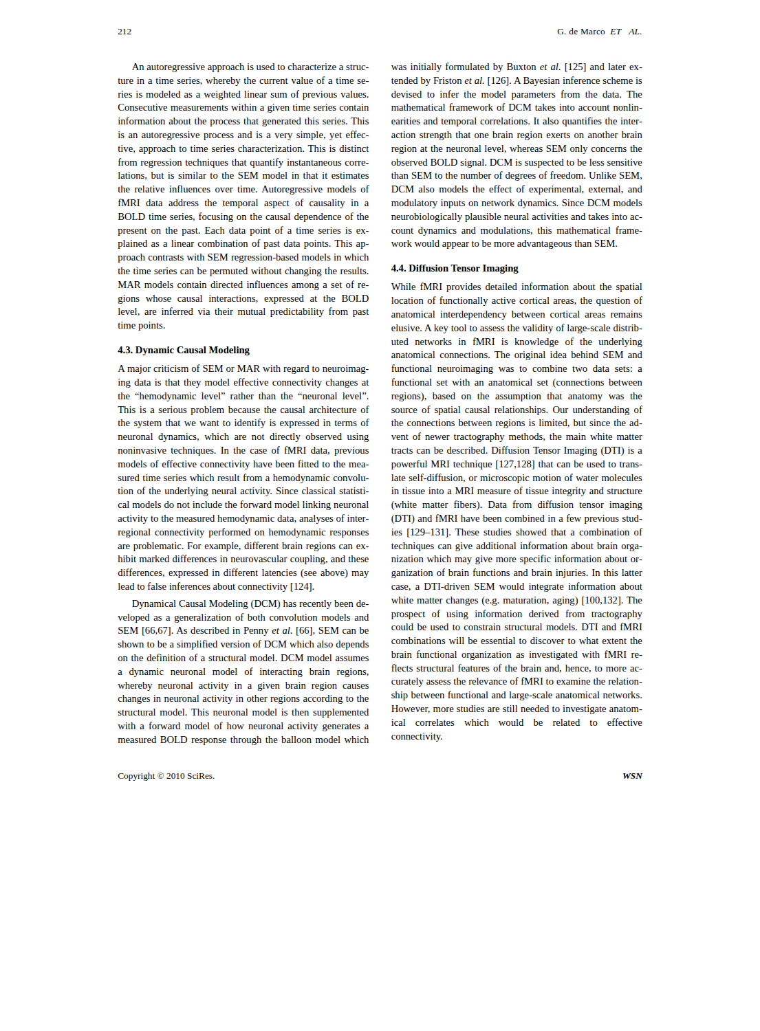212 G. de Marco ET AL.
An autoregressive approach is used to characterize a structure in a time series, whereby the current value of a time series is modeled as a weighted linear sum of previous values. Consecutive measurements within a given time series contain information about the process that generated this series. This is an autoregressive process and is a very simple, yet effective, approach to time series characterization. This is distinct from regression techniques that quantify instantaneous correlations, but is similar to the SEM model in that it estimates the relative influences over time. Autoregressive models of fMRI data address the temporal aspect of causality in a BOLD time series, focusing on the causal dependence of the present on the past. Each data point of a time series is explained as a linear combination of past data points. This approach contrasts with SEM regression-based models in which the time series can be permuted without changing the results. MAR models contain directed influences among a set of regions whose causal interactions, expressed at the BOLD level, are inferred via their mutual predictability from past time points.
4.3. Dynamic Causal Modeling
A major criticism of SEM or MAR with regard to neuroimaging data is that they model effective connectivity changes at the “hemodynamic level” rather than the “neuronal level”. This is a serious problem because the causal architecture of the system that we want to identify is expressed in terms of neuronal dynamics, which are not directly observed using noninvasive techniques. In the case of fMRI data, previous models of effective connectivity have been fitted to the measured time series which result from a hemodynamic convolution of the underlying neural activity. Since classical statistical models do not include the forward model linking neuronal activity to the measured hemodynamic data, analyses of interregional connectivity performed on hemodynamic responses are problematic. For example, different brain regions can exhibit marked differences in neurovascular coupling, and these differences, expressed in different latencies (see above) may lead to false inferences about connectivity [124].
Dynamical Causal Modeling (DCM) has recently been developed as a generalization of both convolution models and SEM [66,67]. As described in Penny et al. [66], SEM can be shown to be a simplified version of DCM which also depends on the definition of a structural model. DCM model assumes a dynamic neuronal model of interacting brain regions, whereby neuronal activity in a given brain region causes changes in neuronal activity in other regions according to the structural model. This neuronal model is then supplemented with a forward model of how neuronal activity generates a measured BOLD response through the balloon model which was initially formulated by Buxton et al. [125] and later extended by Friston et al. [126]. A Bayesian inference scheme is devised to infer the model parameters from the data. The mathematical framework of DCM takes into account nonlinearities and temporal correlations. It also quantifies the interaction strength that one brain region exerts on another brain region at the neuronal level, whereas SEM only concerns the observed BOLD signal. DCM is suspected to be less sensitive than SEM to the number of degrees of freedom. Unlike SEM, DCM also models the effect of experimental, external, and modulatory inputs on network dynamics. Since DCM models neurobiologically plausible neural activities and takes into account dynamics and modulations, this mathematical framework would appear to be more advantageous than SEM.
4.4. Diffusion Tensor Imaging
While fMRI provides detailed information about the spatial location of functionally active cortical areas, the question of anatomical interdependency between cortical areas remains elusive. A key tool to assess the validity of large-scale distributed networks in fMRI is knowledge of the underlying anatomical connections. The original idea behind SEM and functional neuroimaging was to combine two data sets: a functional set with an anatomical set (connections between regions), based on the assumption that anatomy was the source of spatial causal relationships. Our understanding of the connections between regions is limited, but since the advent of newer tractography methods, the main white matter tracts can be described. Diffusion Tensor Imaging (DTI) is a powerful MRI technique [127,128] that can be used to translate self-diffusion, or microscopic motion of water molecules in tissue into a MRI measure of tissue integrity and structure (white matter fibers). Data from diffusion tensor imaging (DTI) and fMRI have been combined in a few previous studies [129–131]. These studies showed that a combination of techniques can give additional information about brain organization which may give more specific information about organization of brain functions and brain injuries. In this latter case, a DTI-driven SEM would integrate information about white matter changes (e.g. maturation, aging) [100,132]. The prospect of using information derived from tractography could be used to constrain structural models. DTI and fMRI combinations will be essential to discover to what extent the brain functional organization as investigated with fMRI reflects structural features of the brain and, hence, to more accurately assess the relevance of fMRI to examine the relationship between functional and large-scale anatomical networks. However, more studies are still needed to investigate anatomical correlates which would be related to effective connectivity.
Copyright © 2010 SciRes. WSN